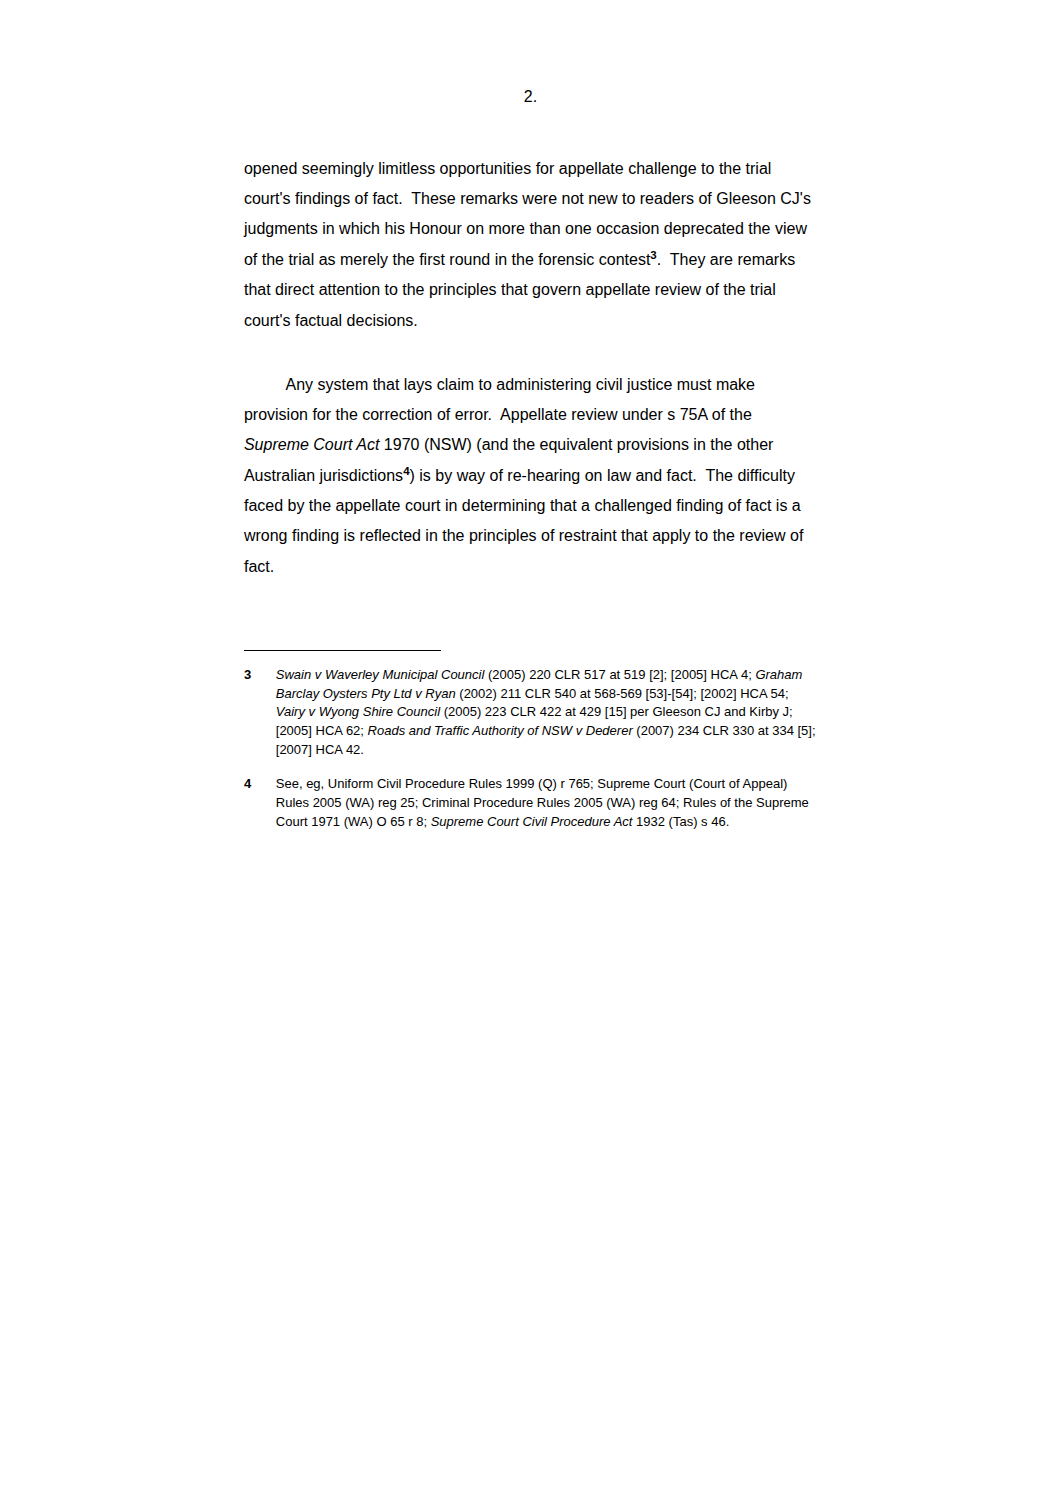2.
opened seemingly limitless opportunities for appellate challenge to the trial court's findings of fact. These remarks were not new to readers of Gleeson CJ's judgments in which his Honour on more than one occasion deprecated the view of the trial as merely the first round in the forensic contest3. They are remarks that direct attention to the principles that govern appellate review of the trial court's factual decisions.
Any system that lays claim to administering civil justice must make provision for the correction of error. Appellate review under s 75A of the Supreme Court Act 1970 (NSW) (and the equivalent provisions in the other Australian jurisdictions4) is by way of re-hearing on law and fact. The difficulty faced by the appellate court in determining that a challenged finding of fact is a wrong finding is reflected in the principles of restraint that apply to the review of fact.
3
Swain v Waverley Municipal Council (2005) 220 CLR 517 at 519 [2]; [2005] HCA 4; Graham Barclay Oysters Pty Ltd v Ryan (2002) 211 CLR 540 at 568-569 [53]-[54]; [2002] HCA 54; Vairy v Wyong Shire Council (2005) 223 CLR 422 at 429 [15] per Gleeson CJ and Kirby J; [2005] HCA 62; Roads and Traffic Authority of NSW v Dederer (2007) 234 CLR 330 at 334 [5]; [2007] HCA 42.
4
See, eg, Uniform Civil Procedure Rules 1999 (Q) r 765; Supreme Court (Court of Appeal) Rules 2005 (WA) reg 25; Criminal Procedure Rules 2005 (WA) reg 64; Rules of the Supreme Court 1971 (WA) O 65 r 8; Supreme Court Civil Procedure Act 1932 (Tas) s 46.